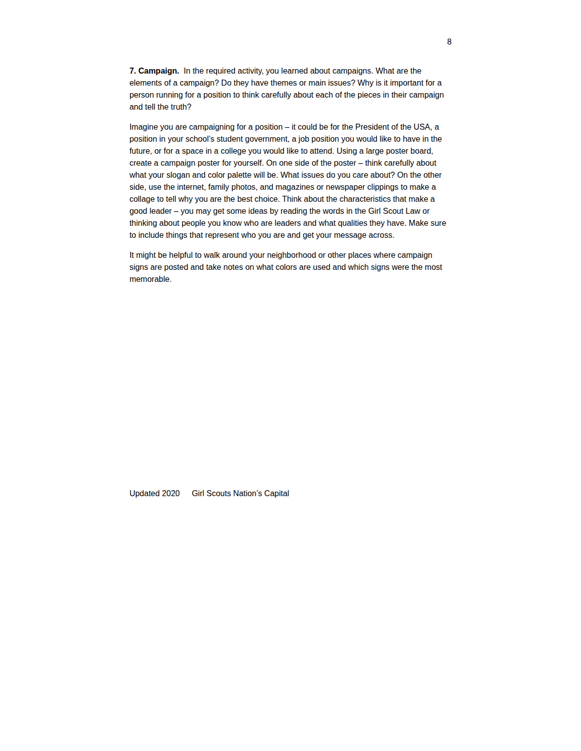8
7. Campaign. In the required activity, you learned about campaigns. What are the elements of a campaign? Do they have themes or main issues? Why is it important for a person running for a position to think carefully about each of the pieces in their campaign and tell the truth?
Imagine you are campaigning for a position – it could be for the President of the USA, a position in your school’s student government, a job position you would like to have in the future, or for a space in a college you would like to attend. Using a large poster board, create a campaign poster for yourself. On one side of the poster – think carefully about what your slogan and color palette will be. What issues do you care about? On the other side, use the internet, family photos, and magazines or newspaper clippings to make a collage to tell why you are the best choice. Think about the characteristics that make a good leader – you may get some ideas by reading the words in the Girl Scout Law or thinking about people you know who are leaders and what qualities they have. Make sure to include things that represent who you are and get your message across.
It might be helpful to walk around your neighborhood or other places where campaign signs are posted and take notes on what colors are used and which signs were the most memorable.
Updated 2020 Girl Scouts Nation’s Capital